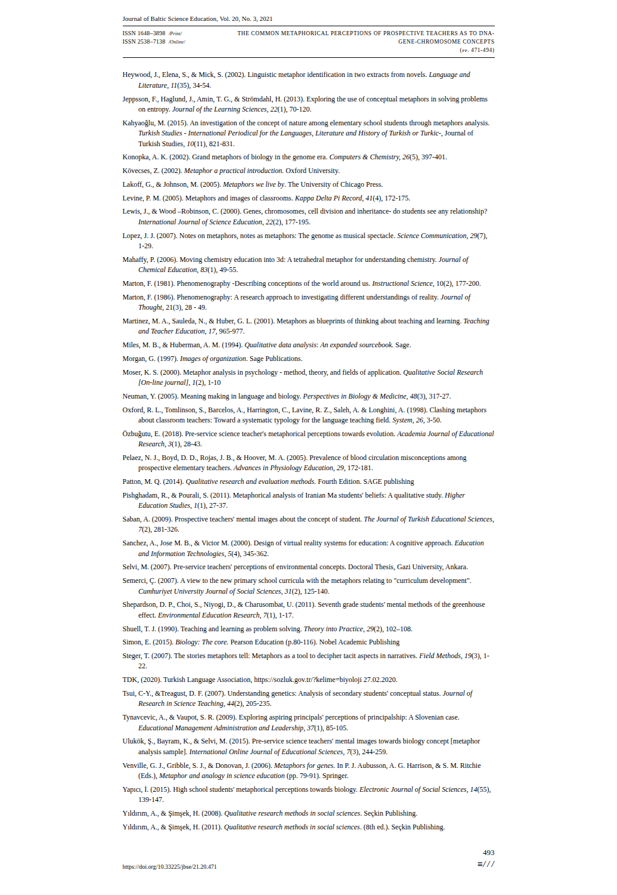Journal of Baltic Science Education, Vol. 20, No. 3, 2021
ISSN 1648–3898 /Print/
ISSN 2538–7138 /Online/
THE COMMON METAPHORICAL PERCEPTIONS OF PROSPECTIVE TEACHERS AS TO DNA-
GENE-CHROMOSOME CONCEPTS
(pp. 471-494)
Heywood, J., Elena, S., & Mick, S. (2002). Linguistic metaphor identification in two extracts from novels. Language and Literature, 11(35), 34-54.
Jeppsson, F., Haglund, J., Amin, T. G., & Strömdahl, H. (2013). Exploring the use of conceptual metaphors in solving problems on entropy. Journal of the Learning Sciences, 22(1), 70-120.
Kahyaoğlu, M. (2015). An investigation of the concept of nature among elementary school students through metaphors analysis. Turkish Studies - International Periodical for the Languages, Literature and History of Turkish or Turkic-, Journal of Turkish Studies, 10(11), 821-831.
Konopka, A. K. (2002). Grand metaphors of biology in the genome era. Computers & Chemistry, 26(5), 397-401.
Kövecses, Z. (2002). Metaphor a practical introduction. Oxford University.
Lakoff, G., & Johnson, M. (2005). Metaphors we live by. The University of Chicago Press.
Levine, P. M. (2005). Metaphors and images of classrooms. Kappa Delta Pi Record, 41(4), 172-175.
Lewis, J., & Wood –Robinson, C. (2000). Genes, chromosomes, cell division and inheritance- do students see any relationship? International Journal of Science Education, 22(2), 177-195.
Lopez, J. J. (2007). Notes on metaphors, notes as metaphors: The genome as musical spectacle. Science Communication, 29(7), 1-29.
Mahaffy, P. (2006). Moving chemistry education into 3d: A tetrahedral metaphor for understanding chemistry. Journal of Chemical Education, 83(1), 49-55.
Marton, F. (1981). Phenomenography -Describing conceptions of the world around us. Instructional Science, 10(2), 177-200.
Marton, F. (1986). Phenomenography: A research approach to investigating different understandings of reality. Journal of Thought, 21(3), 28 - 49.
Martinez, M. A., Sauleda, N., & Huber, G. L. (2001). Metaphors as blueprints of thinking about teaching and learning. Teaching and Teacher Education, 17, 965-977.
Miles, M. B., & Huberman, A. M. (1994). Qualitative data analysis: An expanded sourcebook. Sage.
Morgan, G. (1997). Images of organization. Sage Publications.
Moser, K. S. (2000). Metaphor analysis in psychology - method, theory, and fields of application. Qualitative Social Research [On-line journal], 1(2), 1-10
Neuman, Y. (2005). Meaning making in language and biology. Perspectives in Biology & Medicine, 48(3), 317-27.
Oxford, R. L., Tomlinson, S., Barcelos, A., Harrington, C., Lavine, R. Z., Saleh, A. & Longhini, A. (1998). Clashing metaphors about classroom teachers: Toward a systematic typology for the language teaching field. System, 26, 3-50.
Özbuğutu, E. (2018). Pre-service science teacher's metaphorical perceptions towards evolution. Academia Journal of Educational Research, 3(1), 28-43.
Pelaez, N. J., Boyd, D. D., Rojas, J. B., & Hoover, M. A. (2005). Prevalence of blood circulation misconceptions among prospective elementary teachers. Advances in Physiology Education, 29, 172-181.
Patton, M. Q. (2014). Qualitative research and evaluation methods. Fourth Edition. SAGE publishing
Pishghadam, R., & Pourali, S. (2011). Metaphorical analysis of Iranian Ma students' beliefs: A qualitative study. Higher Education Studies, 1(1), 27-37.
Saban, A. (2009). Prospective teachers' mental images about the concept of student. The Journal of Turkish Educational Sciences, 7(2), 281-326.
Sanchez, A., Jose M. B., & Victor M. (2000). Design of virtual reality systems for education: A cognitive approach. Education and Information Technologies, 5(4), 345-362.
Selvi, M. (2007). Pre-service teachers' perceptions of environmental concepts. Doctoral Thesis, Gazi University, Ankara.
Semerci, Ç. (2007). A view to the new primary school curricula with the metaphors relating to "curriculum development". Cumhuriyet University Journal of Social Sciences, 31(2), 125-140.
Shepardson, D. P., Choi, S., Niyogi, D., & Charusombat, U. (2011). Seventh grade students' mental methods of the greenhouse effect. Environmental Education Research, 7(1), 1-17.
Shuell, T. J. (1990). Teaching and learning as problem solving. Theory into Practice, 29(2), 102–108.
Simon, E. (2015). Biology: The core. Pearson Education (p.80-116). Nobel Academic Publishing
Steger, T. (2007). The stories metaphors tell: Metaphors as a tool to decipher tacit aspects in narratives. Field Methods, 19(3), 1-22.
TDK, (2020). Turkish Language Association, https://sozluk.gov.tr/?kelime=biyoloji 27.02.2020.
Tsui, C-Y., &Treagust, D. F. (2007). Understanding genetics: Analysis of secondary students' conceptual status. Journal of Research in Science Teaching, 44(2), 205-235.
Tynavcevic, A., & Vaupot, S. R. (2009). Exploring aspiring principals' perceptions of principalship: A Slovenian case. Educational Management Administration and Leadership, 37(1), 85-105.
Ulukök, Ş., Bayram, K., & Selvi, M. (2015). Pre-service science teachers' mental images towards biology concept [metaphor analysis sample]. International Online Journal of Educational Sciences, 7(3), 244-259.
Venville, G. J., Gribble, S. J., & Donovan, J. (2006). Metaphors for genes. In P. J. Aubusson, A. G. Harrison, & S. M. Ritchie (Eds.), Metaphor and analogy in science education (pp. 79-91). Springer.
Yapıcı, İ. (2015). High school students' metaphorical perceptions towards biology. Electronic Journal of Social Sciences, 14(55), 139-147.
Yıldırım, A., & Şimşek, H. (2008). Qualitative research methods in social sciences. Seçkin Publishing.
Yıldırım, A., & Şimşek, H. (2011). Qualitative research methods in social sciences. (8th ed.). Seçkin Publishing.
https://doi.org/10.33225/jbse/21.20.471
493 ≡⁄⁄⁄